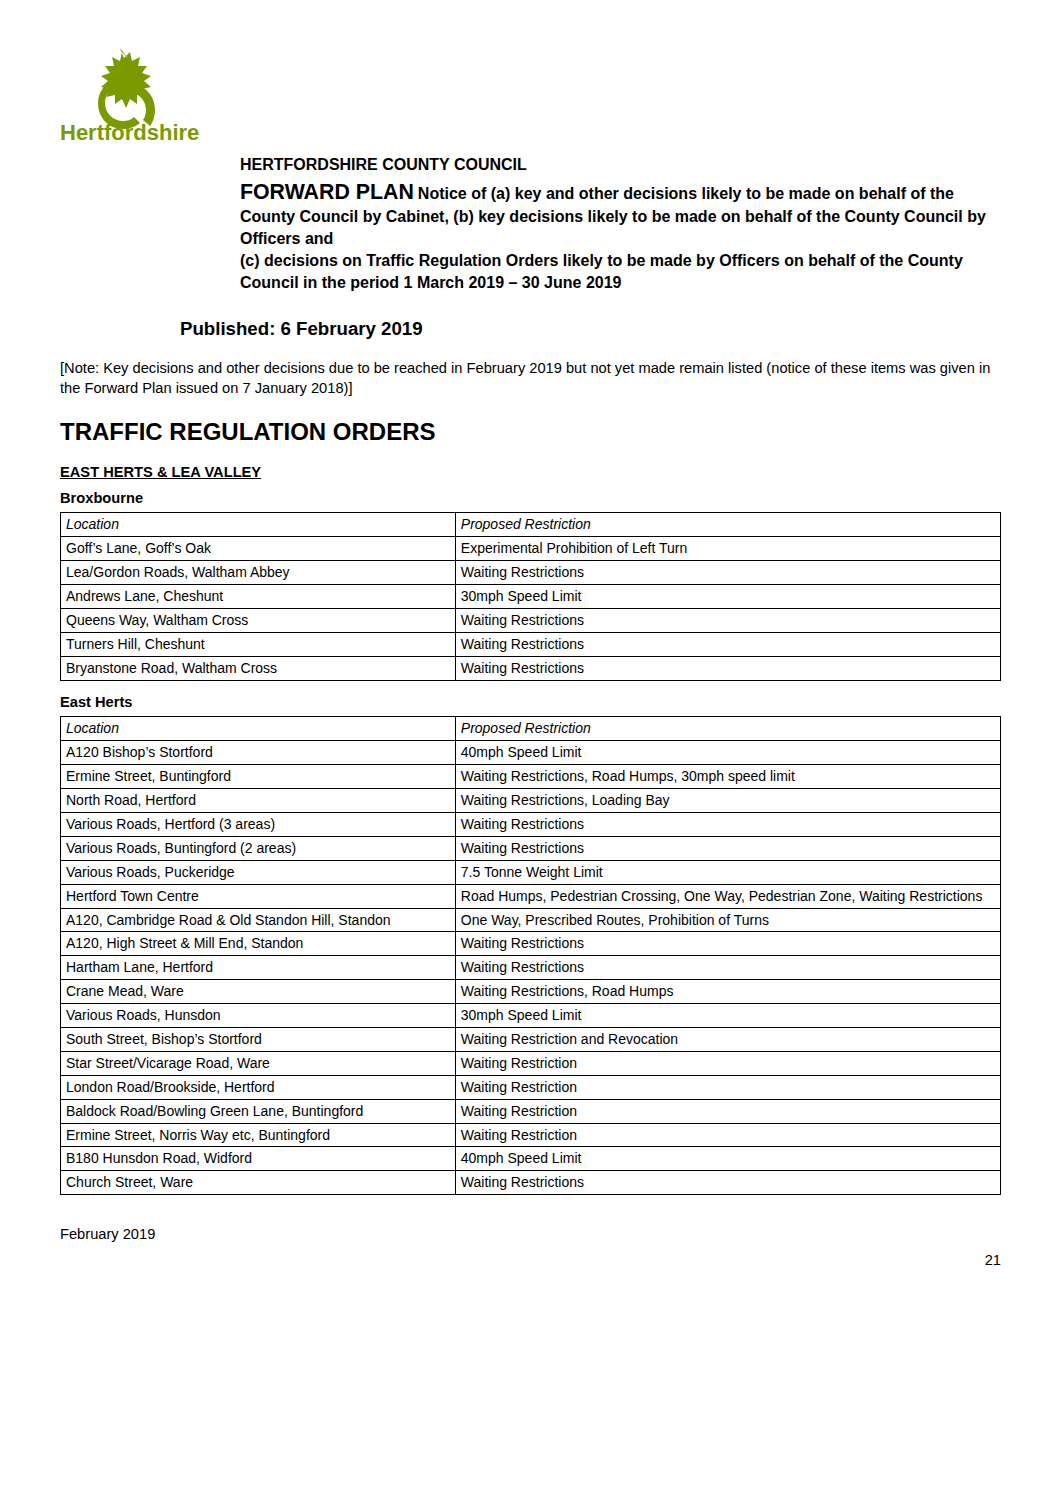Hertfordshire
HERTFORDSHIRE COUNTY COUNCIL
FORWARD PLAN Notice of (a) key and other decisions likely to be made on behalf of the County Council by Cabinet, (b) key decisions likely to be made on behalf of the County Council by Officers and
(c) decisions on Traffic Regulation Orders likely to be made by Officers on behalf of the County Council in the period 1 March 2019 – 30 June 2019
Published: 6 February 2019
[Note: Key decisions and other decisions due to be reached in February 2019 but not yet made remain listed (notice of these items was given in the Forward Plan issued on 7 January 2018)]
TRAFFIC REGULATION ORDERS
EAST HERTS & LEA VALLEY
Broxbourne
| Location | Proposed Restriction |
| --- | --- |
| Goff’s Lane, Goff’s Oak | Experimental Prohibition of Left Turn |
| Lea/Gordon Roads, Waltham Abbey | Waiting Restrictions |
| Andrews Lane, Cheshunt | 30mph Speed Limit |
| Queens Way, Waltham Cross | Waiting Restrictions |
| Turners Hill, Cheshunt | Waiting Restrictions |
| Bryanstone Road, Waltham Cross | Waiting Restrictions |
East Herts
| Location | Proposed Restriction |
| --- | --- |
| A120 Bishop’s Stortford | 40mph Speed Limit |
| Ermine Street, Buntingford | Waiting Restrictions, Road Humps, 30mph speed limit |
| North Road, Hertford | Waiting Restrictions, Loading Bay |
| Various Roads, Hertford (3 areas) | Waiting Restrictions |
| Various Roads, Buntingford (2 areas) | Waiting Restrictions |
| Various Roads, Puckeridge | 7.5 Tonne Weight Limit |
| Hertford Town Centre | Road Humps, Pedestrian Crossing, One Way, Pedestrian Zone, Waiting Restrictions |
| A120, Cambridge Road & Old Standon Hill, Standon | One Way, Prescribed Routes, Prohibition of Turns |
| A120, High Street & Mill End, Standon | Waiting Restrictions |
| Hartham Lane, Hertford | Waiting Restrictions |
| Crane Mead, Ware | Waiting Restrictions, Road Humps |
| Various Roads, Hunsdon | 30mph Speed Limit |
| South Street, Bishop’s Stortford | Waiting Restriction and Revocation |
| Star Street/Vicarage Road, Ware | Waiting Restriction |
| London Road/Brookside, Hertford | Waiting Restriction |
| Baldock Road/Bowling Green Lane, Buntingford | Waiting Restriction |
| Ermine Street, Norris Way etc, Buntingford | Waiting Restriction |
| B180 Hunsdon Road, Widford | 40mph Speed Limit |
| Church Street, Ware | Waiting Restrictions |
February 2019
21